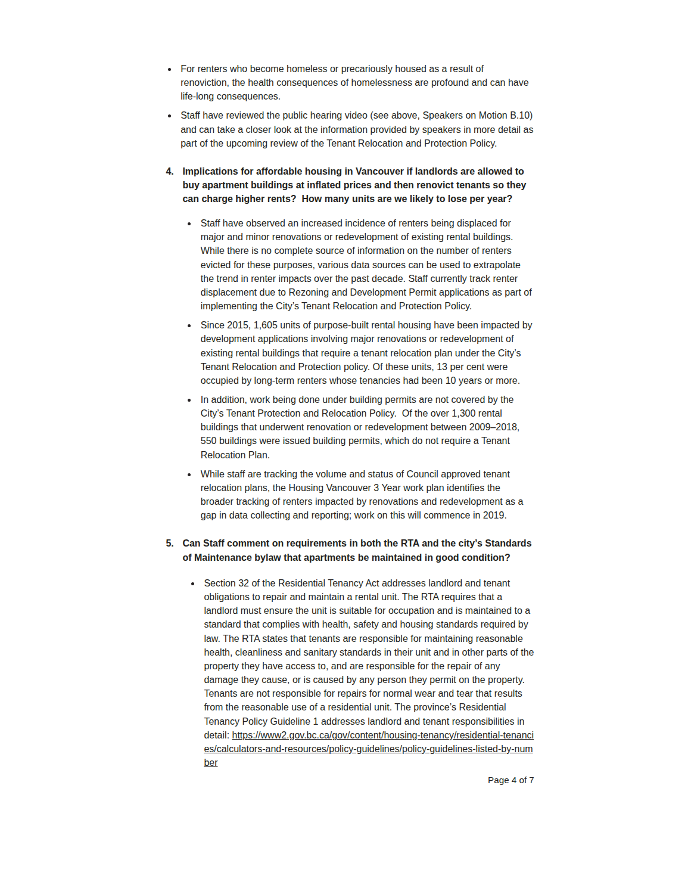For renters who become homeless or precariously housed as a result of renoviction, the health consequences of homelessness are profound and can have life-long consequences.
Staff have reviewed the public hearing video (see above, Speakers on Motion B.10) and can take a closer look at the information provided by speakers in more detail as part of the upcoming review of the Tenant Relocation and Protection Policy.
Implications for affordable housing in Vancouver if landlords are allowed to buy apartment buildings at inflated prices and then renovict tenants so they can charge higher rents? How many units are we likely to lose per year?
Staff have observed an increased incidence of renters being displaced for major and minor renovations or redevelopment of existing rental buildings. While there is no complete source of information on the number of renters evicted for these purposes, various data sources can be used to extrapolate the trend in renter impacts over the past decade. Staff currently track renter displacement due to Rezoning and Development Permit applications as part of implementing the City’s Tenant Relocation and Protection Policy.
Since 2015, 1,605 units of purpose-built rental housing have been impacted by development applications involving major renovations or redevelopment of existing rental buildings that require a tenant relocation plan under the City’s Tenant Relocation and Protection policy. Of these units, 13 per cent were occupied by long-term renters whose tenancies had been 10 years or more.
In addition, work being done under building permits are not covered by the City’s Tenant Protection and Relocation Policy. Of the over 1,300 rental buildings that underwent renovation or redevelopment between 2009–2018, 550 buildings were issued building permits, which do not require a Tenant Relocation Plan.
While staff are tracking the volume and status of Council approved tenant relocation plans, the Housing Vancouver 3 Year work plan identifies the broader tracking of renters impacted by renovations and redevelopment as a gap in data collecting and reporting; work on this will commence in 2019.
Can Staff comment on requirements in both the RTA and the city’s Standards of Maintenance bylaw that apartments be maintained in good condition?
Section 32 of the Residential Tenancy Act addresses landlord and tenant obligations to repair and maintain a rental unit. The RTA requires that a landlord must ensure the unit is suitable for occupation and is maintained to a standard that complies with health, safety and housing standards required by law. The RTA states that tenants are responsible for maintaining reasonable health, cleanliness and sanitary standards in their unit and in other parts of the property they have access to, and are responsible for the repair of any damage they cause, or is caused by any person they permit on the property. Tenants are not responsible for repairs for normal wear and tear that results from the reasonable use of a residential unit. The province’s Residential Tenancy Policy Guideline 1 addresses landlord and tenant responsibilities in detail: https://www2.gov.bc.ca/gov/content/housing-tenancy/residential-tenancies/calculators-and-resources/policy-guidelines/policy-guidelines-listed-by-number
Page 4 of 7